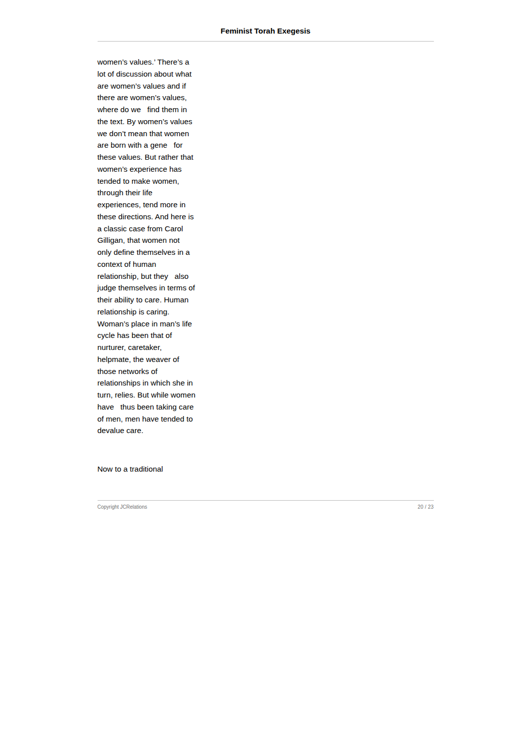Feminist Torah Exegesis
women’s values.’ There’s a lot of discussion about what are women’s values and if there are women’s values, where do we find them in the text. By women’s values we don’t mean that women are born with a gene for these values. But rather that women’s experience has tended to make women, through their life experiences, tend more in these directions. And here is a classic case from Carol Gilligan, that women not only define themselves in a context of human relationship, but they also judge themselves in terms of their ability to care. Human relationship is caring. Woman’s place in man’s life cycle has been that of nurturer, caretaker, helpmate, the weaver of those networks of relationships in which she in turn, relies. But while women have thus been taking care of men, men have tended to devalue care.
Now to a traditional
Copyright JCRelations 20 / 23